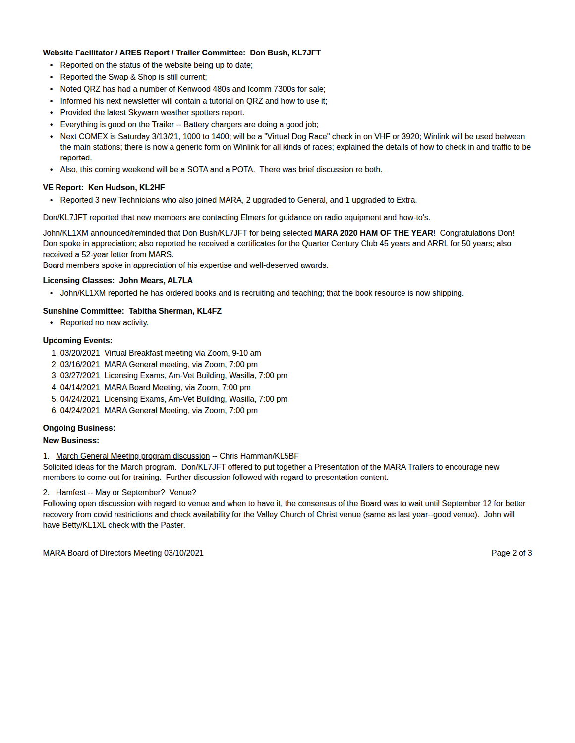Website Facilitator / ARES Report / Trailer Committee: Don Bush, KL7JFT
Reported on the status of the website being up to date;
Reported the Swap & Shop is still current;
Noted QRZ has had a number of Kenwood 480s and Icomm 7300s for sale;
Informed his next newsletter will contain a tutorial on QRZ and how to use it;
Provided the latest Skywarn weather spotters report.
Everything is good on the Trailer -- Battery chargers are doing a good job;
Next COMEX is Saturday 3/13/21, 1000 to 1400; will be a "Virtual Dog Race" check in on VHF or 3920; Winlink will be used between the main stations; there is now a generic form on Winlink for all kinds of races; explained the details of how to check in and traffic to be reported.
Also, this coming weekend will be a SOTA and a POTA. There was brief discussion re both.
VE Report: Ken Hudson, KL2HF
Reported 3 new Technicians who also joined MARA, 2 upgraded to General, and 1 upgraded to Extra.
Don/KL7JFT reported that new members are contacting Elmers for guidance on radio equipment and how-to's.
John/KL1XM announced/reminded that Don Bush/KL7JFT for being selected MARA 2020 HAM OF THE YEAR! Congratulations Don! Don spoke in appreciation; also reported he received a certificates for the Quarter Century Club 45 years and ARRL for 50 years; also received a 52-year letter from MARS.
Board members spoke in appreciation of his expertise and well-deserved awards.
Licensing Classes: John Mears, AL7LA
John/KL1XM reported he has ordered books and is recruiting and teaching; that the book resource is now shipping.
Sunshine Committee: Tabitha Sherman, KL4FZ
Reported no new activity.
Upcoming Events:
03/20/2021 Virtual Breakfast meeting via Zoom, 9-10 am
03/16/2021 MARA General meeting, via Zoom, 7:00 pm
03/27/2021 Licensing Exams, Am-Vet Building, Wasilla, 7:00 pm
04/14/2021 MARA Board Meeting, via Zoom, 7:00 pm
04/24/2021 Licensing Exams, Am-Vet Building, Wasilla, 7:00 pm
04/24/2021 MARA General Meeting, via Zoom, 7:00 pm
Ongoing Business:
New Business:
1. March General Meeting program discussion -- Chris Hamman/KL5BF
Solicited ideas for the March program. Don/KL7JFT offered to put together a Presentation of the MARA Trailers to encourage new members to come out for training. Further discussion followed with regard to presentation content.
2. Hamfest -- May or September? Venue?
Following open discussion with regard to venue and when to have it, the consensus of the Board was to wait until September 12 for better recovery from covid restrictions and check availability for the Valley Church of Christ venue (same as last year--good venue). John will have Betty/KL1XL check with the Paster.
MARA Board of Directors Meeting 03/10/2021 Page 2 of 3